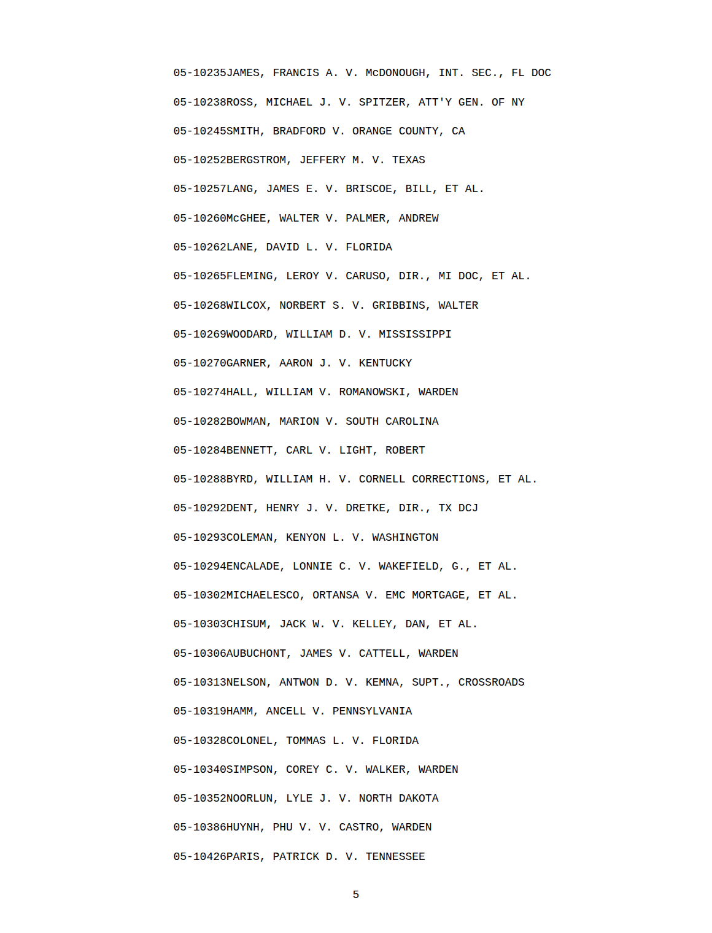| 05-10235 | JAMES, FRANCIS A. V. McDONOUGH, INT. SEC., FL DOC |
| 05-10238 | ROSS, MICHAEL J. V. SPITZER, ATT'Y GEN. OF NY |
| 05-10245 | SMITH, BRADFORD V. ORANGE COUNTY, CA |
| 05-10252 | BERGSTROM, JEFFERY M. V. TEXAS |
| 05-10257 | LANG, JAMES E. V. BRISCOE, BILL, ET AL. |
| 05-10260 | McGHEE, WALTER V. PALMER, ANDREW |
| 05-10262 | LANE, DAVID L. V. FLORIDA |
| 05-10265 | FLEMING, LEROY V. CARUSO, DIR., MI DOC, ET AL. |
| 05-10268 | WILCOX, NORBERT S. V. GRIBBINS, WALTER |
| 05-10269 | WOODARD, WILLIAM D. V. MISSISSIPPI |
| 05-10270 | GARNER, AARON J. V. KENTUCKY |
| 05-10274 | HALL, WILLIAM V. ROMANOWSKI, WARDEN |
| 05-10282 | BOWMAN, MARION V. SOUTH CAROLINA |
| 05-10284 | BENNETT, CARL V. LIGHT, ROBERT |
| 05-10288 | BYRD, WILLIAM H. V. CORNELL CORRECTIONS, ET AL. |
| 05-10292 | DENT, HENRY J. V. DRETKE, DIR., TX DCJ |
| 05-10293 | COLEMAN, KENYON L. V. WASHINGTON |
| 05-10294 | ENCALADE, LONNIE C. V. WAKEFIELD, G., ET AL. |
| 05-10302 | MICHAELESCO, ORTANSA V. EMC MORTGAGE, ET AL. |
| 05-10303 | CHISUM, JACK W. V. KELLEY, DAN, ET AL. |
| 05-10306 | AUBUCHONT, JAMES V. CATTELL, WARDEN |
| 05-10313 | NELSON, ANTWON D. V. KEMNA, SUPT., CROSSROADS |
| 05-10319 | HAMM, ANCELL V. PENNSYLVANIA |
| 05-10328 | COLONEL, TOMMAS L. V. FLORIDA |
| 05-10340 | SIMPSON, COREY C. V. WALKER, WARDEN |
| 05-10352 | NOORLUN, LYLE J. V. NORTH DAKOTA |
| 05-10386 | HUYNH, PHU V. V. CASTRO, WARDEN |
| 05-10426 | PARIS, PATRICK D. V. TENNESSEE |
5